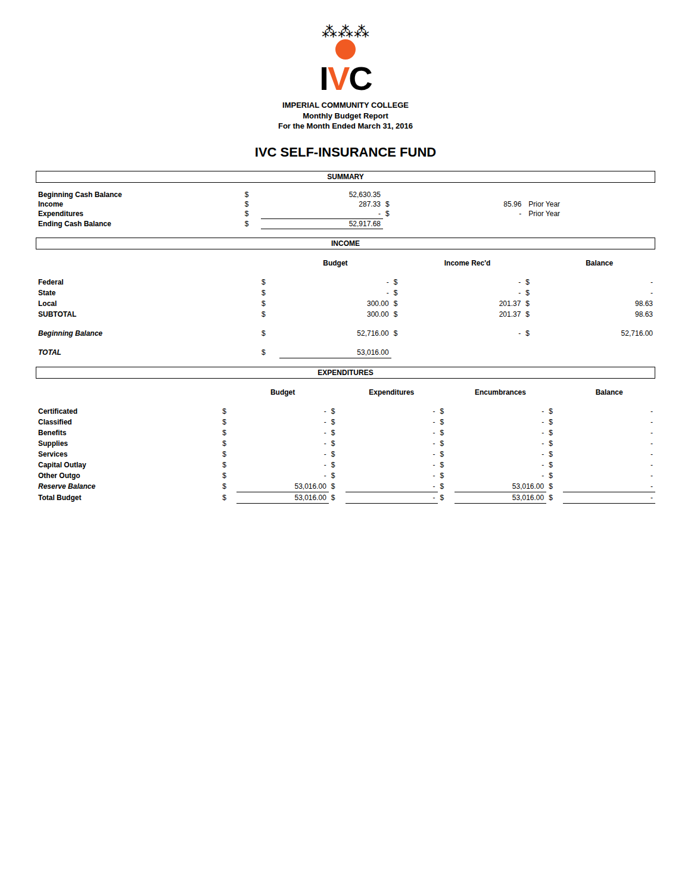⁂⁂⁂
IVC
IMPERIAL COMMUNITY COLLEGE
Monthly Budget Report
For the Month Ended March 31, 2016
IVC SELF-INSURANCE FUND
SUMMARY
| Beginning Cash Balance | $ | 52,630.35 | | | |
| Income | $ | 287.33 | $ | 85.96 | Prior Year |
| Expenditures | $ | - | $ | - | Prior Year |
| Ending Cash Balance | $ | 52,917.68 | | | |
INCOME
| | | Budget | | Income Rec'd | | Balance |
| Federal | $ | - | $ | - | $ | - |
| State | $ | - | $ | - | $ | - |
| Local | $ | 300.00 | $ | 201.37 | $ | 98.63 |
| SUBTOTAL | $ | 300.00 | $ | 201.37 | $ | 98.63 |
| Beginning Balance | $ | 52,716.00 | $ | - | $ | 52,716.00 |
| TOTAL | $ | 53,016.00 | | | | |
EXPENDITURES
| | | Budget | | Expenditures | | Encumbrances | | Balance |
| Certificated | $ | - | $ | - | $ | - | $ | - |
| Classified | $ | - | $ | - | $ | - | $ | - |
| Benefits | $ | - | $ | - | $ | - | $ | - |
| Supplies | $ | - | $ | - | $ | - | $ | - |
| Services | $ | - | $ | - | $ | - | $ | - |
| Capital Outlay | $ | - | $ | - | $ | - | $ | - |
| Other Outgo | $ | - | $ | - | $ | - | $ | - |
| Reserve Balance | $ | 53,016.00 | $ | - | $ | 53,016.00 | $ | - |
| Total Budget | $ | 53,016.00 | $ | - | $ | 53,016.00 | $ | - |